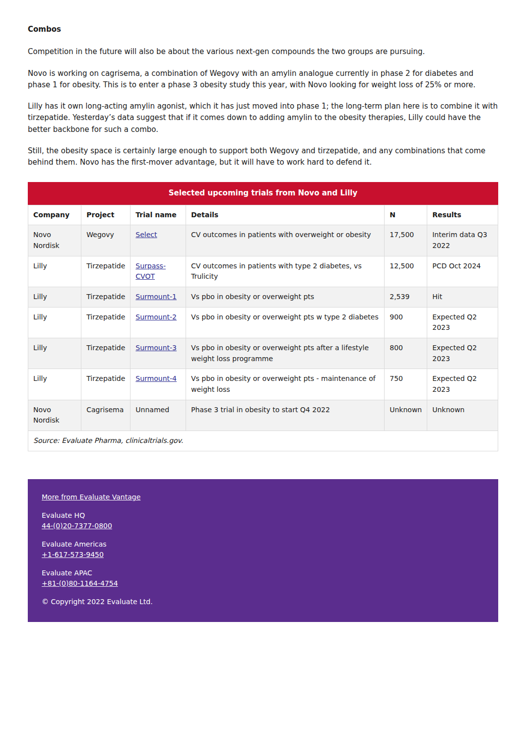Combos
Competition in the future will also be about the various next-gen compounds the two groups are pursuing.
Novo is working on cagrisema, a combination of Wegovy with an amylin analogue currently in phase 2 for diabetes and phase 1 for obesity. This is to enter a phase 3 obesity study this year, with Novo looking for weight loss of 25% or more.
Lilly has it own long-acting amylin agonist, which it has just moved into phase 1; the long-term plan here is to combine it with tirzepatide. Yesterday’s data suggest that if it comes down to adding amylin to the obesity therapies, Lilly could have the better backbone for such a combo.
Still, the obesity space is certainly large enough to support both Wegovy and tirzepatide, and any combinations that come behind them. Novo has the first-mover advantage, but it will have to work hard to defend it.
Selected upcoming trials from Novo and Lilly
| Company | Project | Trial name | Details | N | Results |
| --- | --- | --- | --- | --- | --- |
| Novo Nordisk | Wegovy | Select | CV outcomes in patients with overweight or obesity | 17,500 | Interim data Q3 2022 |
| Lilly | Tirzepatide | Surpass-CVOT | CV outcomes in patients with type 2 diabetes, vs Trulicity | 12,500 | PCD Oct 2024 |
| Lilly | Tirzepatide | Surmount-1 | Vs pbo in obesity or overweight pts | 2,539 | Hit |
| Lilly | Tirzepatide | Surmount-2 | Vs pbo in obesity or overweight pts w type 2 diabetes | 900 | Expected Q2 2023 |
| Lilly | Tirzepatide | Surmount-3 | Vs pbo in obesity or overweight pts after a lifestyle weight loss programme | 800 | Expected Q2 2023 |
| Lilly | Tirzepatide | Surmount-4 | Vs pbo in obesity or overweight pts - maintenance of weight loss | 750 | Expected Q2 2023 |
| Novo Nordisk | Cagrisema | Unnamed | Phase 3 trial in obesity to start Q4 2022 | Unknown | Unknown |
| Source: Evaluate Pharma, clinicaltrials.gov. |
More from Evaluate Vantage
Evaluate HQ
44-(0)20-7377-0800
Evaluate Americas
+1-617-573-9450
Evaluate APAC
+81-(0)80-1164-4754
© Copyright 2022 Evaluate Ltd.